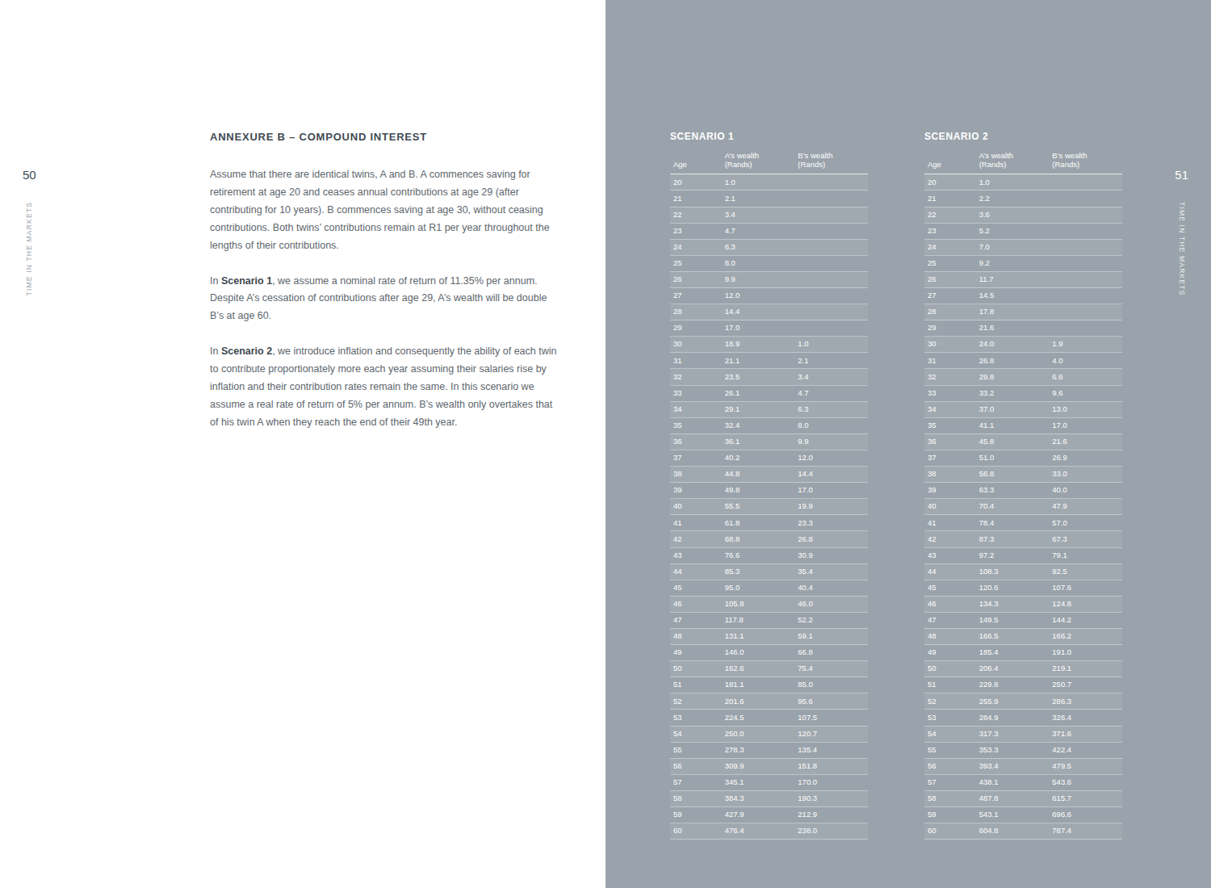50
Time in the markets
Annexure B – Compound Interest
Assume that there are identical twins, A and B. A commences saving for retirement at age 20 and ceases annual contributions at age 29 (after contributing for 10 years). B commences saving at age 30, without ceasing contributions. Both twins’ contributions remain at R1 per year throughout the lengths of their contributions.
In Scenario 1, we assume a nominal rate of return of 11.35% per annum. Despite A’s cessation of contributions after age 29, A’s wealth will be double B’s at age 60.
In Scenario 2, we introduce inflation and consequently the ability of each twin to contribute proportionately more each year assuming their salaries rise by inflation and their contribution rates remain the same. In this scenario we assume a real rate of return of 5% per annum. B’s wealth only overtakes that of his twin A when they reach the end of their 49th year.
51
Time in the markets
Scenario 1
| Age | A’s wealth (Rands) | B’s wealth (Rands) |
| --- | --- | --- |
| 20 | 1.0 | |
| 21 | 2.1 | |
| 22 | 3.4 | |
| 23 | 4.7 | |
| 24 | 6.3 | |
| 25 | 8.0 | |
| 26 | 9.9 | |
| 27 | 12.0 | |
| 28 | 14.4 | |
| 29 | 17.0 | |
| 30 | 18.9 | 1.0 |
| 31 | 21.1 | 2.1 |
| 32 | 23.5 | 3.4 |
| 33 | 26.1 | 4.7 |
| 34 | 29.1 | 6.3 |
| 35 | 32.4 | 8.0 |
| 36 | 36.1 | 9.9 |
| 37 | 40.2 | 12.0 |
| 38 | 44.8 | 14.4 |
| 39 | 49.8 | 17.0 |
| 40 | 55.5 | 19.9 |
| 41 | 61.8 | 23.3 |
| 42 | 68.8 | 26.8 |
| 43 | 76.6 | 30.9 |
| 44 | 85.3 | 35.4 |
| 45 | 95.0 | 40.4 |
| 46 | 105.8 | 46.0 |
| 47 | 117.8 | 52.2 |
| 48 | 131.1 | 59.1 |
| 49 | 146.0 | 66.8 |
| 50 | 162.6 | 75.4 |
| 51 | 181.1 | 85.0 |
| 52 | 201.6 | 95.6 |
| 53 | 224.5 | 107.5 |
| 54 | 250.0 | 120.7 |
| 55 | 278.3 | 135.4 |
| 56 | 309.9 | 151.8 |
| 57 | 345.1 | 170.0 |
| 58 | 384.3 | 190.3 |
| 59 | 427.9 | 212.9 |
| 60 | 476.4 | 238.0 |
Scenario 2
| Age | A’s wealth (Rands) | B’s wealth (Rands) |
| --- | --- | --- |
| 20 | 1.0 | |
| 21 | 2.2 | |
| 22 | 3.6 | |
| 23 | 5.2 | |
| 24 | 7.0 | |
| 25 | 9.2 | |
| 26 | 11.7 | |
| 27 | 14.5 | |
| 28 | 17.8 | |
| 29 | 21.6 | |
| 30 | 24.0 | 1.9 |
| 31 | 26.8 | 4.0 |
| 32 | 29.8 | 6.6 |
| 33 | 33.2 | 9.6 |
| 34 | 37.0 | 13.0 |
| 35 | 41.1 | 17.0 |
| 36 | 45.8 | 21.6 |
| 37 | 51.0 | 26.9 |
| 38 | 56.8 | 33.0 |
| 39 | 63.3 | 40.0 |
| 40 | 70.4 | 47.9 |
| 41 | 78.4 | 57.0 |
| 42 | 87.3 | 67.3 |
| 43 | 97.2 | 79.1 |
| 44 | 108.3 | 92.5 |
| 45 | 120.6 | 107.6 |
| 46 | 134.3 | 124.8 |
| 47 | 149.5 | 144.2 |
| 48 | 166.5 | 166.2 |
| 49 | 185.4 | 191.0 |
| 50 | 206.4 | 219.1 |
| 51 | 229.8 | 250.7 |
| 52 | 255.9 | 286.3 |
| 53 | 284.9 | 326.4 |
| 54 | 317.3 | 371.6 |
| 55 | 353.3 | 422.4 |
| 56 | 393.4 | 479.5 |
| 57 | 438.1 | 543.6 |
| 58 | 487.8 | 615.7 |
| 59 | 543.1 | 696.6 |
| 60 | 604.8 | 787.4 |